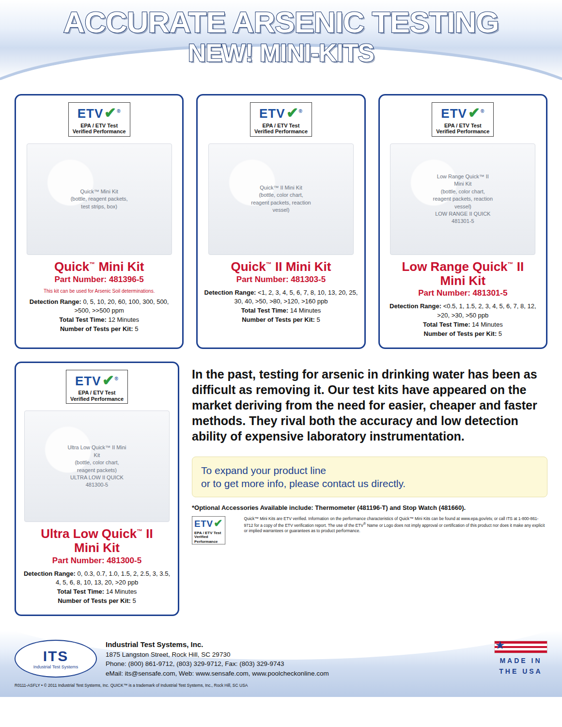ACCURATE ARSENIC TESTING
NEW! MINI-KITS
ETV✔®
EPA / ETV Test
Verified Performance
Quick™ Mini Kit
(bottle, reagent packets, test strips, box)
Quick™ Mini Kit
Part Number: 481396-5
This kit can be used for Arsenic Soil determinations.
Detection Range: 0, 5, 10, 20, 60, 100, 300, 500, >500, >>500 ppm
Total Test Time: 12 Minutes
Number of Tests per Kit: 5
ETV✔®
EPA / ETV Test
Verified Performance
Quick™ II Mini Kit
(bottle, color chart, reagent packets, reaction vessel)
Quick™ II Mini Kit
Part Number: 481303-5
Detection Range: <1, 2, 3, 4, 5, 6, 7, 8, 10, 13, 20, 25, 30, 40, >50, >80, >120, >160 ppb
Total Test Time: 14 Minutes
Number of Tests per Kit: 5
ETV✔®
EPA / ETV Test
Verified Performance
Low Range Quick™ II Mini Kit
(bottle, color chart, reagent packets, reaction vessel)
LOW RANGE II QUICK 481301-5
Low Range Quick™ II
Mini Kit
Part Number: 481301-5
Detection Range: <0.5, 1, 1.5, 2, 3, 4, 5, 6, 7, 8, 12, >20, >30, >50 ppb
Total Test Time: 14 Minutes
Number of Tests per Kit: 5
ETV✔®
EPA / ETV Test
Verified Performance
Ultra Low Quick™ II Mini Kit
(bottle, color chart, reagent packets)
ULTRA LOW II QUICK 481300-5
Ultra Low Quick™ II
Mini Kit
Part Number: 481300-5
Detection Range: 0, 0.3, 0.7, 1.0, 1.5, 2, 2.5, 3, 3.5, 4, 5, 6, 8, 10, 13, 20, >20 ppb
Total Test Time: 14 Minutes
Number of Tests per Kit: 5
In the past, testing for arsenic in drinking water has been as difficult as removing it. Our test kits have appeared on the market deriving from the need for easier, cheaper and faster methods. They rival both the accuracy and low detection ability of expensive laboratory instrumentation.
To expand your product line
or to get more info, please contact us directly.
*Optional Accessories Available include: Thermometer (481196-T) and Stop Watch (481660).
ETV✔
EPA / ETV Test
Verified Performance
Quick™ Mini Kits are ETV verified. Information on the performance characteristics of Quick™ Mini Kits can be found at www.epa.gov/etv, or call ITS at 1-800-861-9712 for a copy of the ETV verification report. The use of the ETV® Name or Logo does not imply approval or certification of this product nor does it make any explicit or implied warrantees or guarantees as to product performance.
ITSIndustrial Test Systems
Industrial Test Systems, Inc.
1875 Langston Street, Rock Hill, SC 29730
Phone: (800) 861-9712, (803) 329-9712, Fax: (803) 329-9743
eMail: its@sensafe.com, Web: www.sensafe.com, www.poolcheckonline.com
MADE IN
THE USA
R0111-ASFLY • © 2011 Industrial Test Systems, Inc. QUICK™ is a trademark of Industrial Test Systems, Inc., Rock Hill, SC USA